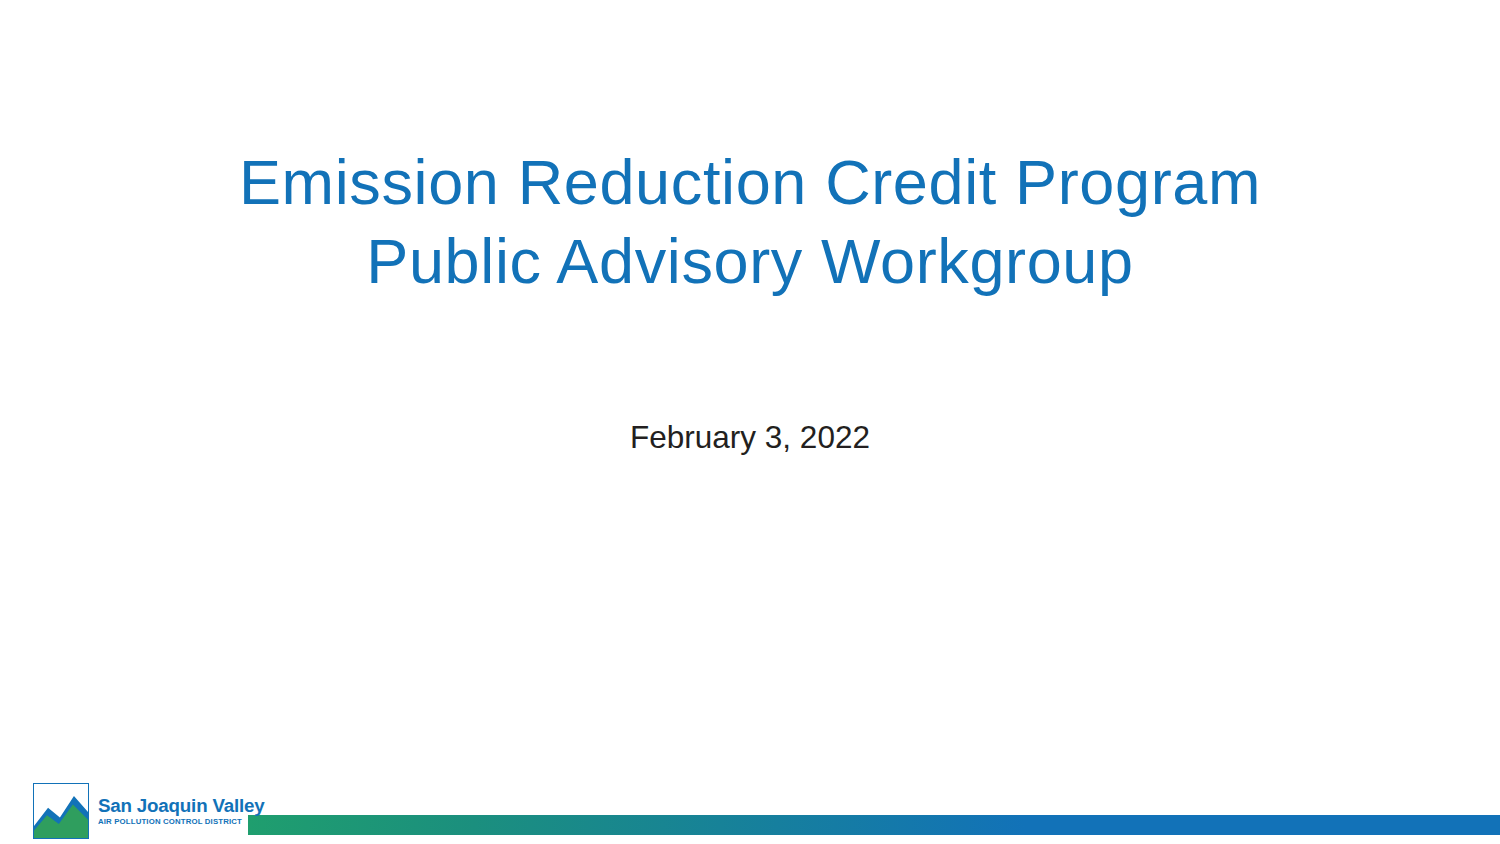Emission Reduction Credit Program
Public Advisory Workgroup
February 3, 2022
San Joaquin Valley
AIR POLLUTION CONTROL DISTRICT